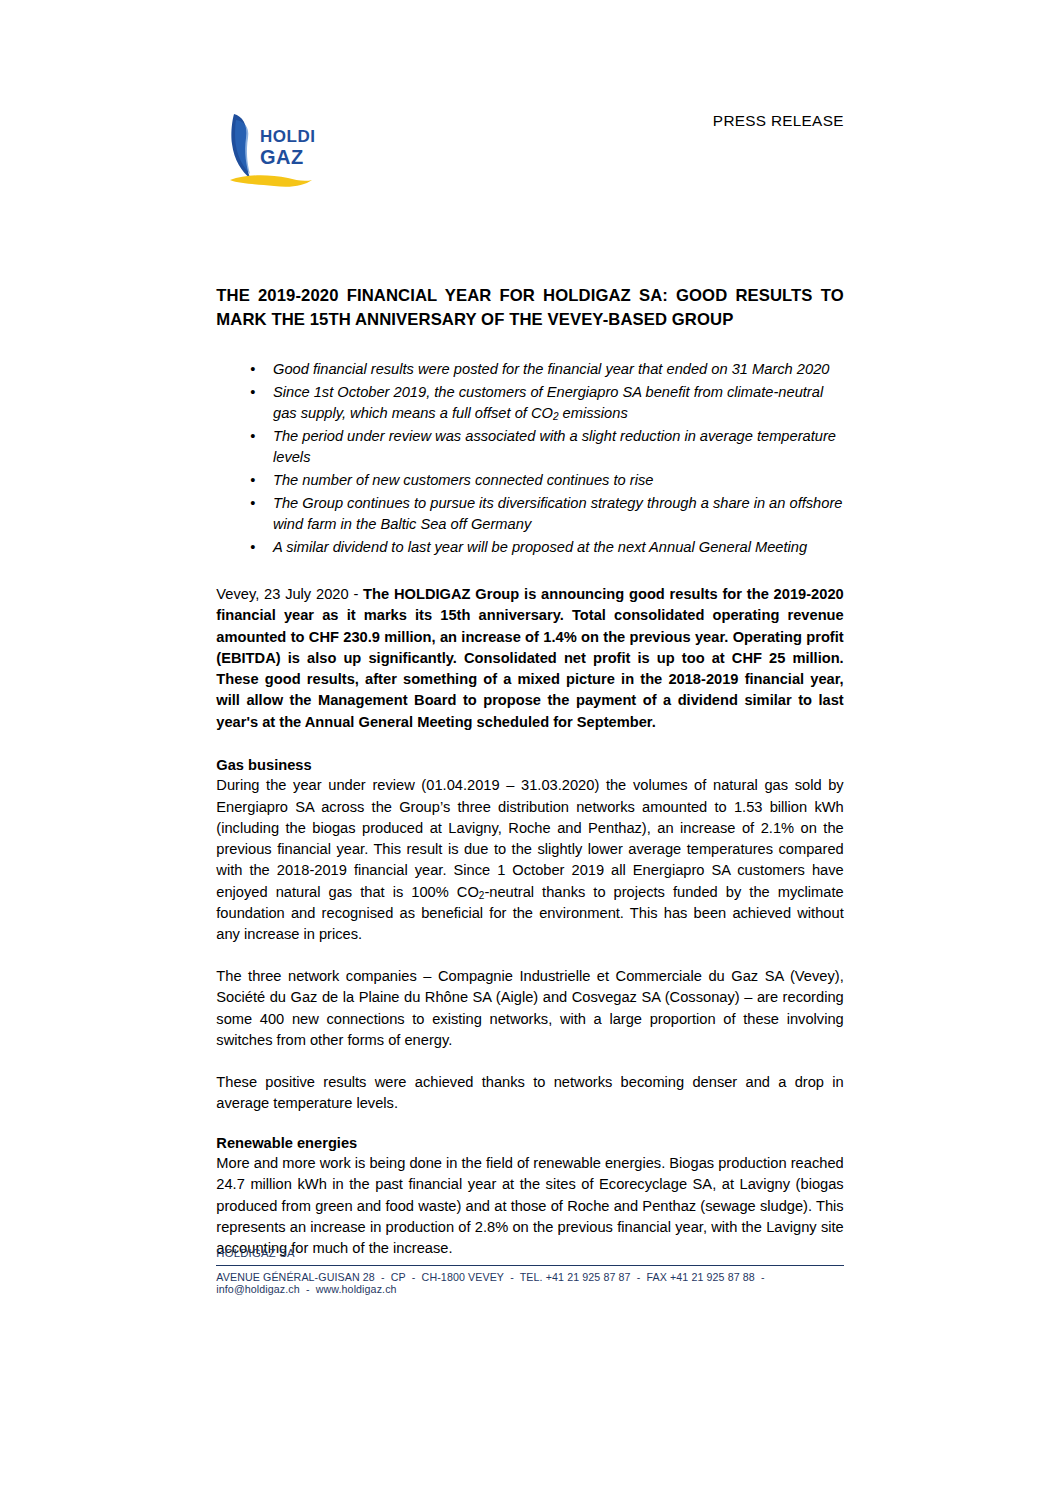HOLDI GAZ
PRESS RELEASE
THE 2019-2020 FINANCIAL YEAR FOR HOLDIGAZ SA: GOOD RESULTS TO MARK THE 15TH ANNIVERSARY OF THE VEVEY-BASED GROUP
Good financial results were posted for the financial year that ended on 31 March 2020
Since 1st October 2019, the customers of Energiapro SA benefit from climate-neutral gas supply, which means a full offset of CO2 emissions
The period under review was associated with a slight reduction in average temperature levels
The number of new customers connected continues to rise
The Group continues to pursue its diversification strategy through a share in an offshore wind farm in the Baltic Sea off Germany
A similar dividend to last year will be proposed at the next Annual General Meeting
Vevey, 23 July 2020 - The HOLDIGAZ Group is announcing good results for the 2019-2020 financial year as it marks its 15th anniversary. Total consolidated operating revenue amounted to CHF 230.9 million, an increase of 1.4% on the previous year. Operating profit (EBITDA) is also up significantly. Consolidated net profit is up too at CHF 25 million. These good results, after something of a mixed picture in the 2018-2019 financial year, will allow the Management Board to propose the payment of a dividend similar to last year's at the Annual General Meeting scheduled for September.
Gas business
During the year under review (01.04.2019 – 31.03.2020) the volumes of natural gas sold by Energiapro SA across the Group’s three distribution networks amounted to 1.53 billion kWh (including the biogas produced at Lavigny, Roche and Penthaz), an increase of 2.1% on the previous financial year. This result is due to the slightly lower average temperatures compared with the 2018-2019 financial year. Since 1 October 2019 all Energiapro SA customers have enjoyed natural gas that is 100% CO2-neutral thanks to projects funded by the myclimate foundation and recognised as beneficial for the environment. This has been achieved without any increase in prices.
The three network companies – Compagnie Industrielle et Commerciale du Gaz SA (Vevey), Société du Gaz de la Plaine du Rhône SA (Aigle) and Cosvegaz SA (Cossonay) – are recording some 400 new connections to existing networks, with a large proportion of these involving switches from other forms of energy.
These positive results were achieved thanks to networks becoming denser and a drop in average temperature levels.
Renewable energies
More and more work is being done in the field of renewable energies. Biogas production reached 24.7 million kWh in the past financial year at the sites of Ecorecyclage SA, at Lavigny (biogas produced from green and food waste) and at those of Roche and Penthaz (sewage sludge). This represents an increase in production of 2.8% on the previous financial year, with the Lavigny site accounting for much of the increase.
HOLDIGAZ SA
AVENUE GÉNÉRAL-GUISAN 28 - CP - CH-1800 VEVEY - TEL. +41 21 925 87 87 - FAX +41 21 925 87 88 - info@holdigaz.ch - www.holdigaz.ch